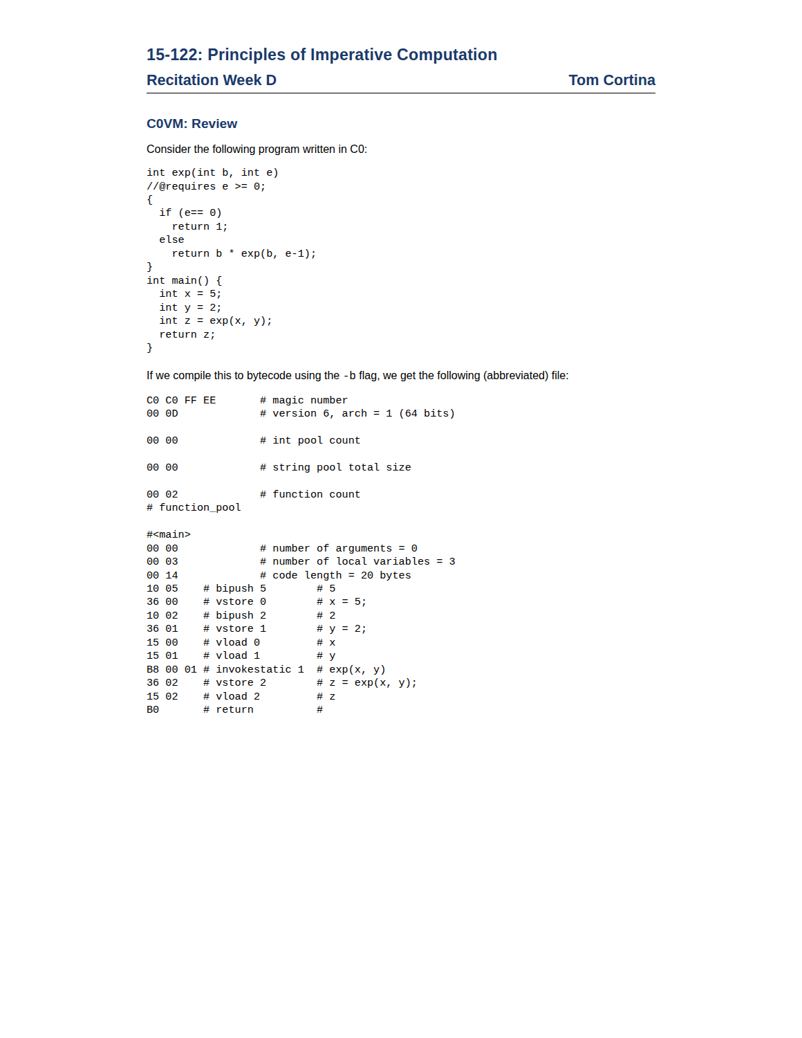15-122: Principles of Imperative Computation
Recitation Week D Tom Cortina
C0VM: Review
Consider the following program written in C0:
int exp(int b, int e)
//@requires e >= 0;
{
  if (e== 0)
    return 1;
  else
    return b * exp(b, e-1);
}
int main() {
  int x = 5;
  int y = 2;
  int z = exp(x, y);
  return z;
}
If we compile this to bytecode using the -b flag, we get the following (abbreviated) file:
C0 C0 FF EE       # magic number
00 0D             # version 6, arch = 1 (64 bits)

00 00             # int pool count

00 00             # string pool total size

00 02             # function count
# function_pool

#<main>
00 00             # number of arguments = 0
00 03             # number of local variables = 3
00 14             # code length = 20 bytes
10 05    # bipush 5        # 5
36 00    # vstore 0        # x = 5;
10 02    # bipush 2        # 2
36 01    # vstore 1        # y = 2;
15 00    # vload 0         # x
15 01    # vload 1         # y
B8 00 01 # invokestatic 1  # exp(x, y)
36 02    # vstore 2        # z = exp(x, y);
15 02    # vload 2         # z
B0       # return          #